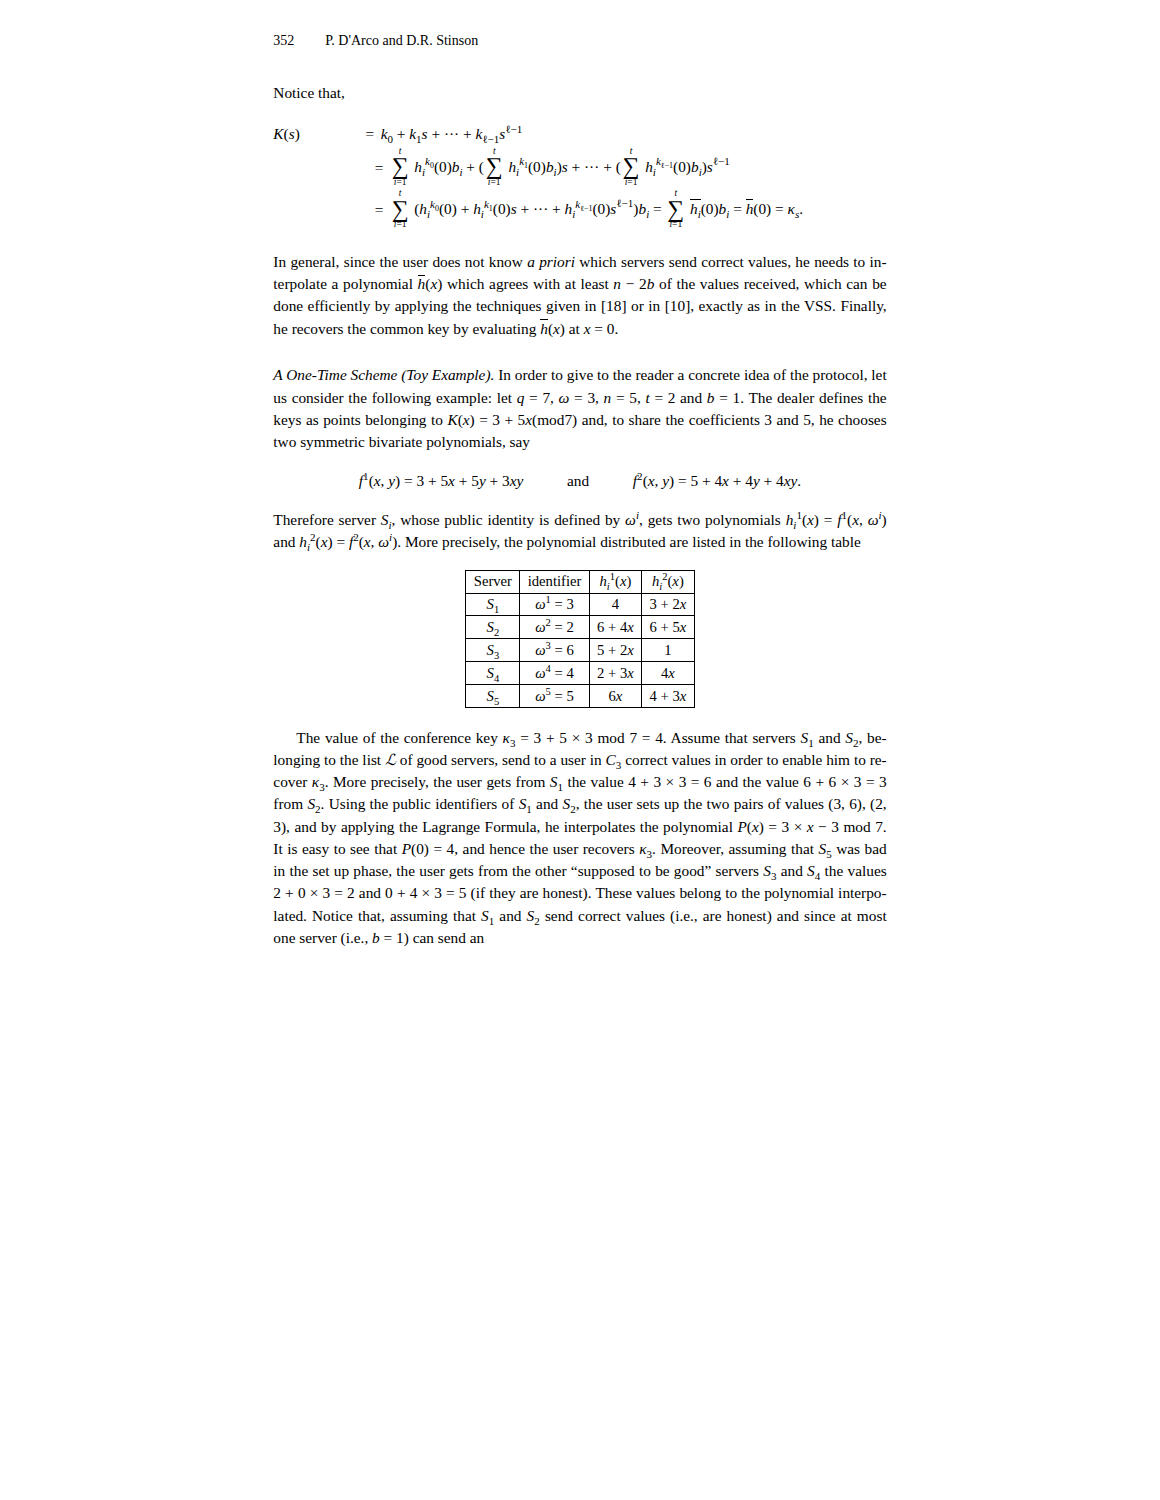352 P. D'Arco and D.R. Stinson
Notice that,
K(s) = k0 + k1s + ··· + kℓ−1sℓ−1
= t∑i=1 hik0(0)bi + (t∑i=1 hik1(0)bi)s + ··· + (t∑i=1 hikℓ−1(0)bi)sℓ−1
= t∑i=1 (hik0(0) + hik1(0)s + ··· + hikℓ−1(0)sℓ−1)bi = t∑i=1 hi(0)bi = h(0) = κs.
In general, since the user does not know a priori which servers send correct values, he needs to interpolate a polynomial h(x) which agrees with at least n − 2b of the values received, which can be done efficiently by applying the techniques given in [18] or in [10], exactly as in the VSS. Finally, he recovers the common key by evaluating h(x) at x = 0.
A One-Time Scheme (Toy Example). In order to give to the reader a concrete idea of the protocol, let us consider the following example: let q = 7, ω = 3, n = 5, t = 2 and b = 1. The dealer defines the keys as points belonging to K(x) = 3 + 5x(mod7) and, to share the coefficients 3 and 5, he chooses two symmetric bivariate polynomials, say
f1(x, y) = 3 + 5x + 5y + 3xy and f2(x, y) = 5 + 4x + 4y + 4xy.
Therefore server Si, whose public identity is defined by ωi, gets two polynomials hi1(x) = f1(x, ωi) and hi2(x) = f2(x, ωi). More precisely, the polynomial distributed are listed in the following table
| Server | identifier | h i 1 ( x ) | h i 2 ( x ) |
| --- | --- | --- | --- |
| S 1 | ω 1 = 3 | 4 | 3 + 2 x |
| S 2 | ω 2 = 2 | 6 + 4 x | 6 + 5 x |
| S 3 | ω 3 = 6 | 5 + 2 x | 1 |
| S 4 | ω 4 = 4 | 2 + 3 x | 4 x |
| S 5 | ω 5 = 5 | 6 x | 4 + 3 x |
The value of the conference key κ3 = 3 + 5 × 3 mod 7 = 4. Assume that servers S1 and S2, belonging to the list ℒ of good servers, send to a user in C3 correct values in order to enable him to recover κ3. More precisely, the user gets from S1 the value 4 + 3 × 3 = 6 and the value 6 + 6 × 3 = 3 from S2. Using the public identifiers of S1 and S2, the user sets up the two pairs of values (3, 6), (2, 3), and by applying the Lagrange Formula, he interpolates the polynomial P(x) = 3 × x − 3 mod 7. It is easy to see that P(0) = 4, and hence the user recovers κ3. Moreover, assuming that S5 was bad in the set up phase, the user gets from the other “supposed to be good” servers S3 and S4 the values 2 + 0 × 3 = 2 and 0 + 4 × 3 = 5 (if they are honest). These values belong to the polynomial interpolated. Notice that, assuming that S1 and S2 send correct values (i.e., are honest) and since at most one server (i.e., b = 1) can send an